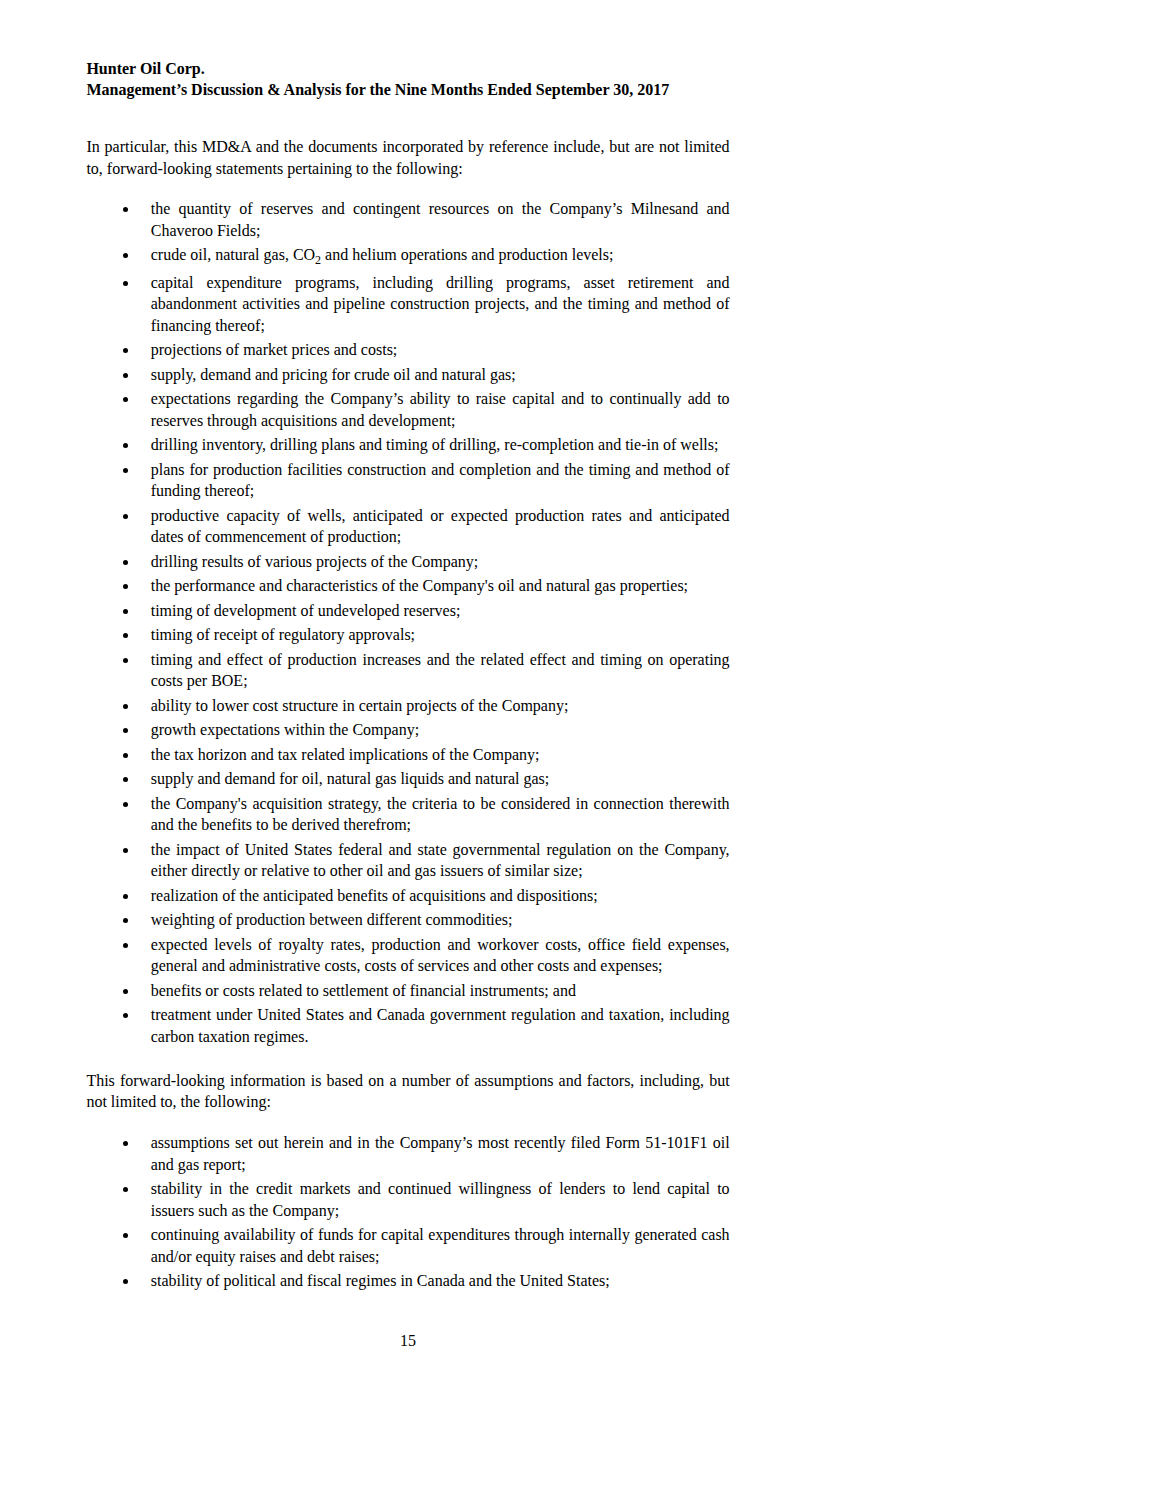Hunter Oil Corp.
Management’s Discussion & Analysis for the Nine Months Ended September 30, 2017
In particular, this MD&A and the documents incorporated by reference include, but are not limited to, forward-looking statements pertaining to the following:
the quantity of reserves and contingent resources on the Company’s Milnesand and Chaveroo Fields;
crude oil, natural gas, CO2 and helium operations and production levels;
capital expenditure programs, including drilling programs, asset retirement and abandonment activities and pipeline construction projects, and the timing and method of financing thereof;
projections of market prices and costs;
supply, demand and pricing for crude oil and natural gas;
expectations regarding the Company’s ability to raise capital and to continually add to reserves through acquisitions and development;
drilling inventory, drilling plans and timing of drilling, re-completion and tie-in of wells;
plans for production facilities construction and completion and the timing and method of funding thereof;
productive capacity of wells, anticipated or expected production rates and anticipated dates of commencement of production;
drilling results of various projects of the Company;
the performance and characteristics of the Company's oil and natural gas properties;
timing of development of undeveloped reserves;
timing of receipt of regulatory approvals;
timing and effect of production increases and the related effect and timing on operating costs per BOE;
ability to lower cost structure in certain projects of the Company;
growth expectations within the Company;
the tax horizon and tax related implications of the Company;
supply and demand for oil, natural gas liquids and natural gas;
the Company's acquisition strategy, the criteria to be considered in connection therewith and the benefits to be derived therefrom;
the impact of United States federal and state governmental regulation on the Company, either directly or relative to other oil and gas issuers of similar size;
realization of the anticipated benefits of acquisitions and dispositions;
weighting of production between different commodities;
expected levels of royalty rates, production and workover costs, office field expenses, general and administrative costs, costs of services and other costs and expenses;
benefits or costs related to settlement of financial instruments; and
treatment under United States and Canada government regulation and taxation, including carbon taxation regimes.
This forward-looking information is based on a number of assumptions and factors, including, but not limited to, the following:
assumptions set out herein and in the Company’s most recently filed Form 51-101F1 oil and gas report;
stability in the credit markets and continued willingness of lenders to lend capital to issuers such as the Company;
continuing availability of funds for capital expenditures through internally generated cash and/or equity raises and debt raises;
stability of political and fiscal regimes in Canada and the United States;
15